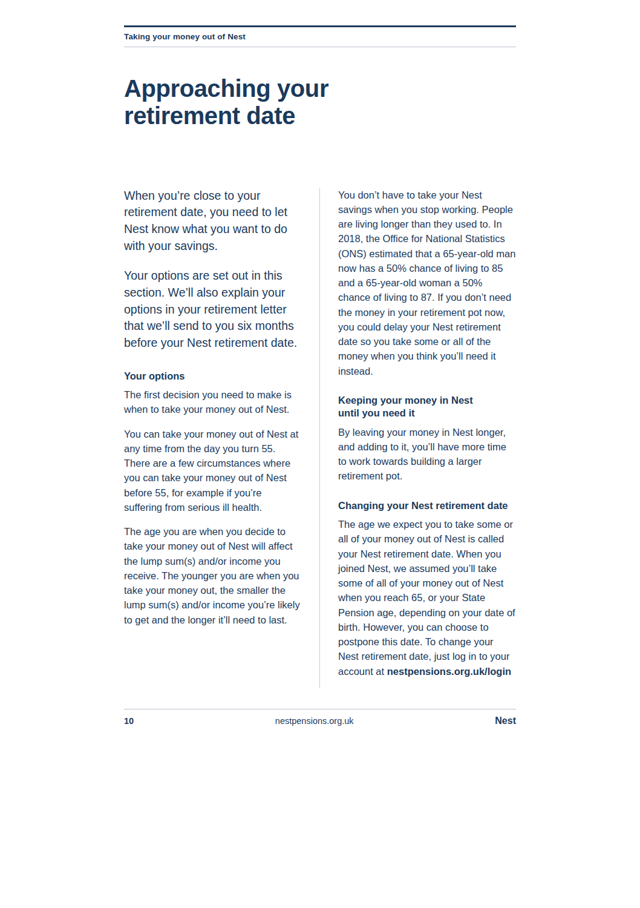Taking your money out of Nest
Approaching your
retirement date
When you’re close to your retirement date, you need to let Nest know what you want to do with your savings.
Your options are set out in this section. We’ll also explain your options in your retirement letter that we’ll send to you six months before your Nest retirement date.
Your options
The first decision you need to make is when to take your money out of Nest.
You can take your money out of Nest at any time from the day you turn 55. There are a few circumstances where you can take your money out of Nest before 55, for example if you’re suffering from serious ill health.
The age you are when you decide to take your money out of Nest will affect the lump sum(s) and/or income you receive. The younger you are when you take your money out, the smaller the lump sum(s) and/or income you’re likely to get and the longer it’ll need to last.
You don’t have to take your Nest savings when you stop working. People are living longer than they used to. In 2018, the Office for National Statistics (ONS) estimated that a 65-year-old man now has a 50% chance of living to 85 and a 65-year-old woman a 50% chance of living to 87. If you don’t need the money in your retirement pot now, you could delay your Nest retirement date so you take some or all of the money when you think you’ll need it instead.
Keeping your money in Nest
until you need it
By leaving your money in Nest longer, and adding to it, you’ll have more time to work towards building a larger retirement pot.
Changing your Nest retirement date
The age we expect you to take some or all of your money out of Nest is called your Nest retirement date. When you joined Nest, we assumed you’ll take some of all of your money out of Nest when you reach 65, or your State Pension age, depending on your date of birth. However, you can choose to postpone this date. To change your Nest retirement date, just log in to your account at nestpensions.org.uk/login
10 nestpensions.org.uk Nest